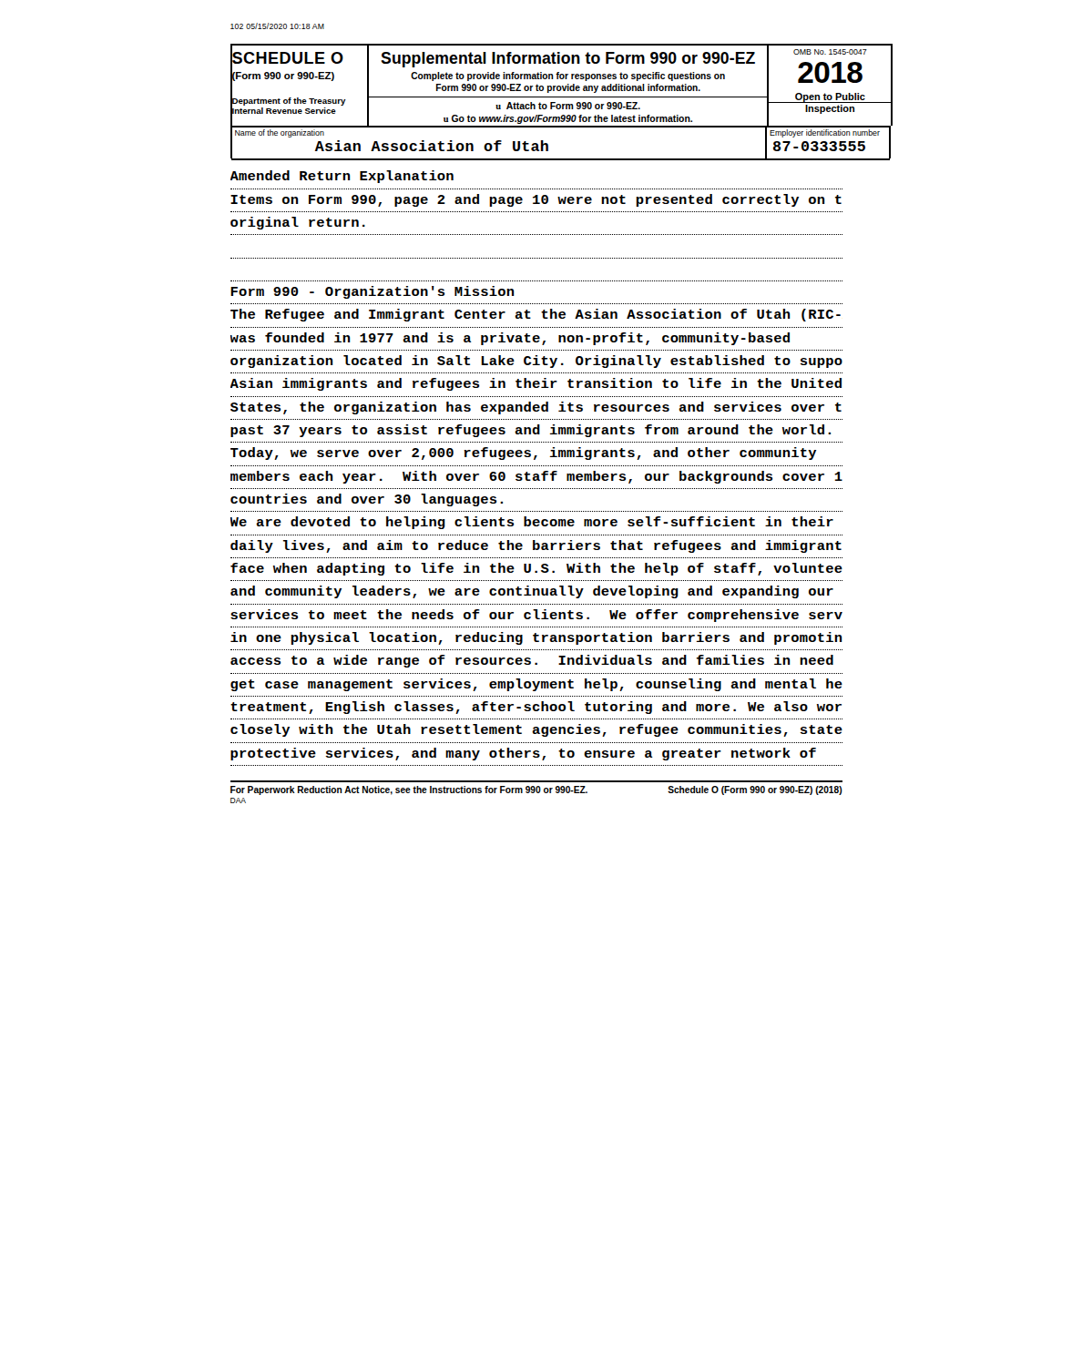102 05/15/2020 10:18 AM
| SCHEDULE O (Form 990 or 990-EZ) Department of the Treasury Internal Revenue Service | Supplemental Information to Form 990 or 990-EZ Complete to provide information for responses to specific questions on Form 990 or 990-EZ or to provide any additional information. u Attach to Form 990 or 990-EZ. u Go to www.irs.gov/Form990 for the latest information. | OMB No. 1545-0047 2018 Open to Public Inspection |
| Name of the organization Asian Association of Utah | Employer identification number 87-0333555 |
Amended Return Explanation
Items on Form 990, page 2 and page 10 were not presented correctly on the
original return.
Form 990 - Organization's Mission
The Refugee and Immigrant Center at the Asian Association of Utah (RIC-AAU)
was founded in 1977 and is a private, non-profit, community-based
organization located in Salt Lake City. Originally established to support
Asian immigrants and refugees in their transition to life in the United
States, the organization has expanded its resources and services over the
past 37 years to assist refugees and immigrants from around the world.
Today, we serve over 2,000 refugees, immigrants, and other community
members each year. With over 60 staff members, our backgrounds cover 17
countries and over 30 languages.
We are devoted to helping clients become more self-sufficient in their
daily lives, and aim to reduce the barriers that refugees and immigrants
face when adapting to life in the U.S. With the help of staff, volunteers,
and community leaders, we are continually developing and expanding our
services to meet the needs of our clients. We offer comprehensive services
in one physical location, reducing transportation barriers and promoting
access to a wide range of resources. Individuals and families in need can
get case management services, employment help, counseling and mental health
treatment, English classes, after-school tutoring and more. We also work
closely with the Utah resettlement agencies, refugee communities, state
protective services, and many others, to ensure a greater network of
For Paperwork Reduction Act Notice, see the Instructions for Form 990 or 990-EZ.
DAA
Schedule O (Form 990 or 990-EZ) (2018)